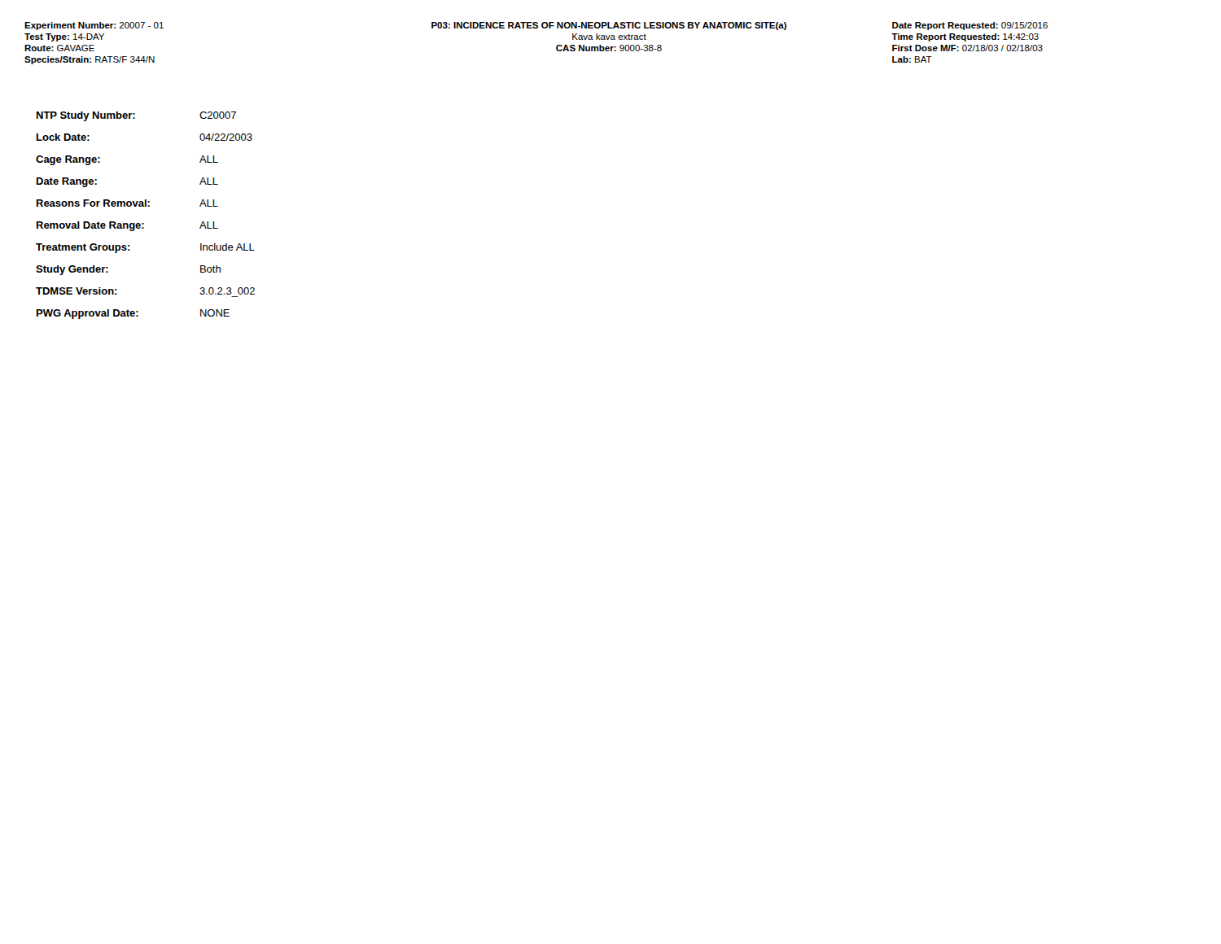| Experiment Number: 20007 - 01 | P03: INCIDENCE RATES OF NON-NEOPLASTIC LESIONS BY ANATOMIC SITE(a) | Date Report Requested: 09/15/2016 |
| Test Type: 14-DAY | Kava kava extract | Time Report Requested: 14:42:03 |
| Route: GAVAGE | CAS Number: 9000-38-8 | First Dose M/F: 02/18/03 / 02/18/03 |
| Species/Strain: RATS/F 344/N | | Lab: BAT |
| NTP Study Number: | C20007 |
| Lock Date: | 04/22/2003 |
| Cage Range: | ALL |
| Date Range: | ALL |
| Reasons For Removal: | ALL |
| Removal Date Range: | ALL |
| Treatment Groups: | Include ALL |
| Study Gender: | Both |
| TDMSE Version: | 3.0.2.3_002 |
| PWG Approval Date: | NONE |